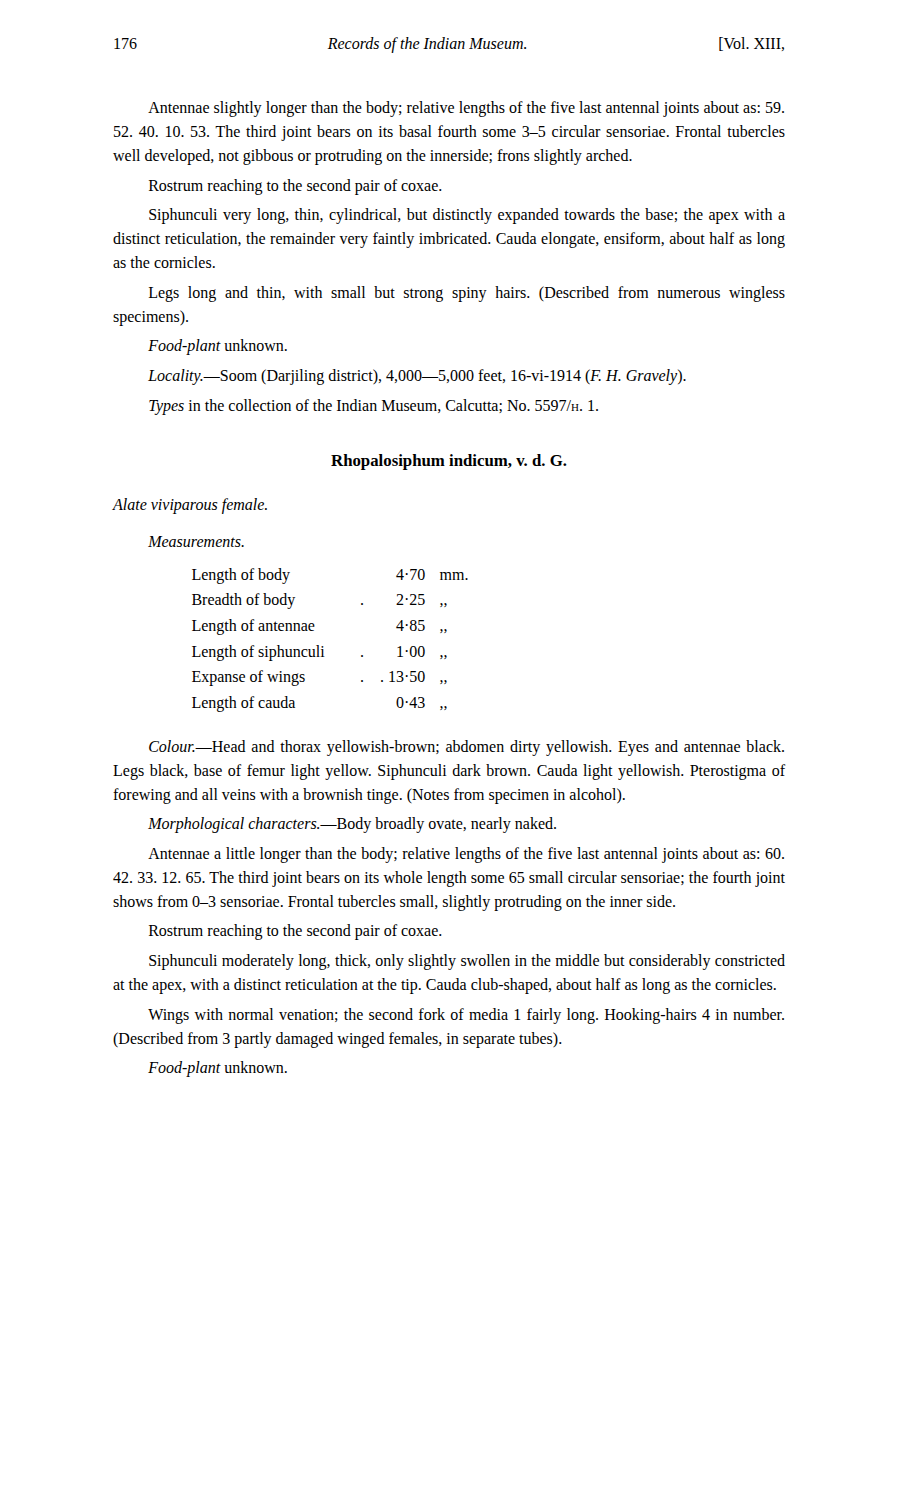176 Records of the Indian Museum. [Vol. XIII,
Antennae slightly longer than the body; relative lengths of the five last antennal joints about as: 59. 52. 40. 10. 53. The third joint bears on its basal fourth some 3–5 circular sensoriae. Frontal tubercles well developed, not gibbous or protruding on the innerside; frons slightly arched.
Rostrum reaching to the second pair of coxae.
Siphunculi very long, thin, cylindrical, but distinctly expanded towards the base; the apex with a distinct reticulation, the remainder very faintly imbricated. Cauda elongate, ensiform, about half as long as the cornicles.
Legs long and thin, with small but strong spiny hairs. (Described from numerous wingless specimens).
Food-plant unknown.
Locality.—Soom (Darjiling district), 4,000—5,000 feet, 16-vi-1914 (F. H. Gravely).
Types in the collection of the Indian Museum, Calcutta; No. 5597/h. 1.
Rhopalosiphum indicum, v. d. G.
Alate viviparous female.
Measurements.
| Length of body | | 4·70 | mm. |
| Breadth of body | . | 2·25 | ,, |
| Length of antennae | | 4·85 | ,, |
| Length of siphunculi | . | 1·00 | ,, |
| Expanse of wings | . | . 13·50 | ,, |
| Length of cauda | | 0·43 | ,, |
Colour.—Head and thorax yellowish-brown; abdomen dirty yellowish. Eyes and antennae black. Legs black, base of femur light yellow. Siphunculi dark brown. Cauda light yellowish. Pterostigma of forewing and all veins with a brownish tinge. (Notes from specimen in alcohol).
Morphological characters.—Body broadly ovate, nearly naked.
Antennae a little longer than the body; relative lengths of the five last antennal joints about as: 60. 42. 33. 12. 65. The third joint bears on its whole length some 65 small circular sensoriae; the fourth joint shows from 0–3 sensoriae. Frontal tubercles small, slightly protruding on the inner side.
Rostrum reaching to the second pair of coxae.
Siphunculi moderately long, thick, only slightly swollen in the middle but considerably constricted at the apex, with a distinct reticulation at the tip. Cauda club-shaped, about half as long as the cornicles.
Wings with normal venation; the second fork of media 1 fairly long. Hooking-hairs 4 in number. (Described from 3 partly damaged winged females, in separate tubes).
Food-plant unknown.